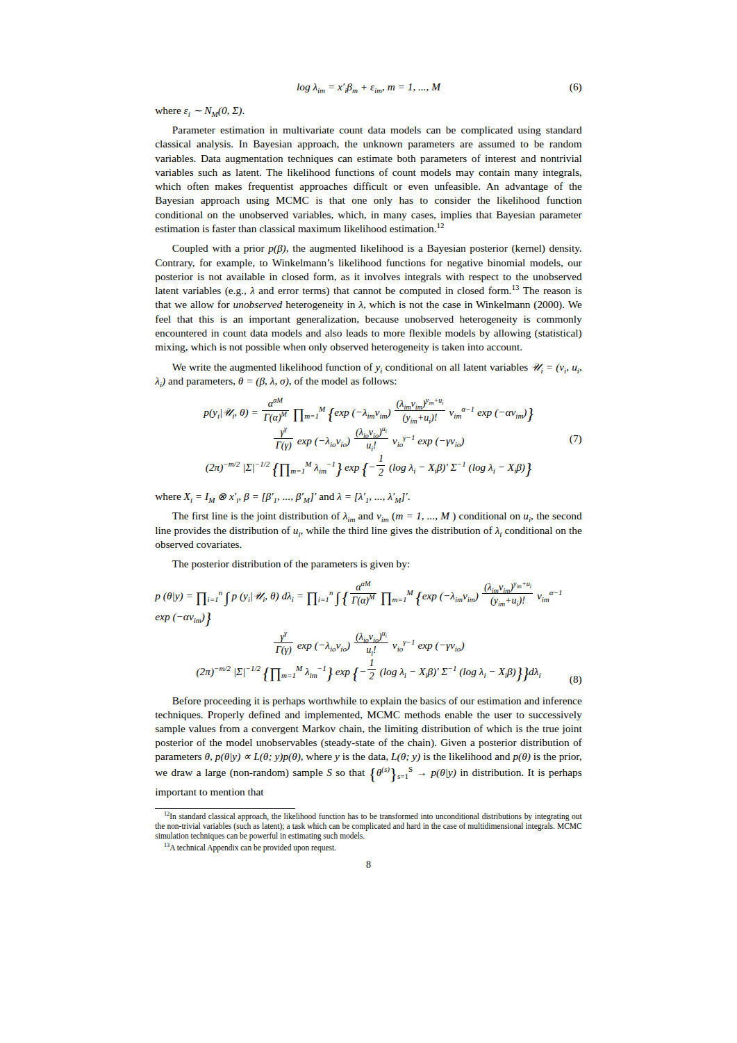log λim = x′iβm + εim, m = 1, ..., M
(6)
where εi ∼ NM(0, Σ).
Parameter estimation in multivariate count data models can be complicated using standard classical analysis. In Bayesian approach, the unknown parameters are assumed to be random variables. Data augmentation techniques can estimate both parameters of interest and nontrivial variables such as latent. The likelihood functions of count models may contain many integrals, which often makes frequentist approaches difficult or even unfeasible. An advantage of the Bayesian approach using MCMC is that one only has to consider the likelihood function conditional on the unobserved variables, which, in many cases, implies that Bayesian parameter estimation is faster than classical maximum likelihood estimation.12
Coupled with a prior p(β), the augmented likelihood is a Bayesian posterior (kernel) density. Contrary, for example, to Winkelmann’s likelihood functions for negative binomial models, our posterior is not available in closed form, as it involves integrals with respect to the unobserved latent variables (e.g., λ and error terms) that cannot be computed in closed form.13 The reason is that we allow for unobserved heterogeneity in λ, which is not the case in Winkelmann (2000). We feel that this is an important generalization, because unobserved heterogeneity is commonly encountered in count data models and also leads to more flexible models by allowing (statistical) mixing, which is not possible when only observed heterogeneity is taken into account.
We write the augmented likelihood function of yi conditional on all latent variables 𝒰i = (vi, ui, λi) and parameters, θ = (β, λ, σ), of the model as follows:
p(yi|𝒰i, θ) = ααM Γ(α)M ∏m=1M {exp (−λimvim) (λimvim)yim+ui(yim+ui)! vimα−1 exp (−αvim)} γγ Γ(γ) exp (−λiovio) (λiovio)ui ui! vioγ−1 exp (−γvio) (2π)−m/2 |Σ|−1/2 {∏m=1M λim−1} exp {−12 (log λi − Xiβ)′ Σ−1 (log λi − Xiβ)}
(7)
where Xi = IM ⊗ x′i, β = [β′1, ..., β′M]′ and λ = [λ′1, ..., λ′M]′.
The first line is the joint distribution of λim and vim (m = 1, ..., M ) conditional on ui, the second line provides the distribution of ui, while the third line gives the distribution of λi conditional on the observed covariates.
The posterior distribution of the parameters is given by:
p (θ|y) = ∏i=1n ∫ p (yi|𝒰i, θ) dλi = ∏i=1n ∫ {ααM Γ(α)M ∏m=1M {exp (−λimvim) (λimvim)yim+ui(yim+ui)! vimα−1 exp (−αvim)} γγ Γ(γ) exp (−λiovio) (λiovio)ui ui! vioγ−1 exp (−γvio) (2π)−m/2 |Σ|−1/2 {∏m=1M λim−1} exp {−12 (log λi − Xiβ)′ Σ−1 (log λi − Xiβ)}}dλi
(8)
Before proceeding it is perhaps worthwhile to explain the basics of our estimation and inference techniques. Properly defined and implemented, MCMC methods enable the user to successively sample values from a convergent Markov chain, the limiting distribution of which is the true joint posterior of the model unobservables (steady-state of the chain). Given a posterior distribution of parameters θ, p(θ|y) ∝ L(θ; y)p(θ), where y is the data, L(θ; y) is the likelihood and p(θ) is the prior, we draw a large (non-random) sample S so that {θ(s)}s=1S → p(θ|y) in distribution. It is perhaps important to mention that
12In standard classical approach, the likelihood function has to be transformed into unconditional distributions by integrating out the non-trivial variables (such as latent); a task which can be complicated and hard in the case of multidimensional integrals. MCMC simulation techniques can be powerful in estimating such models.
13A technical Appendix can be provided upon request.
8